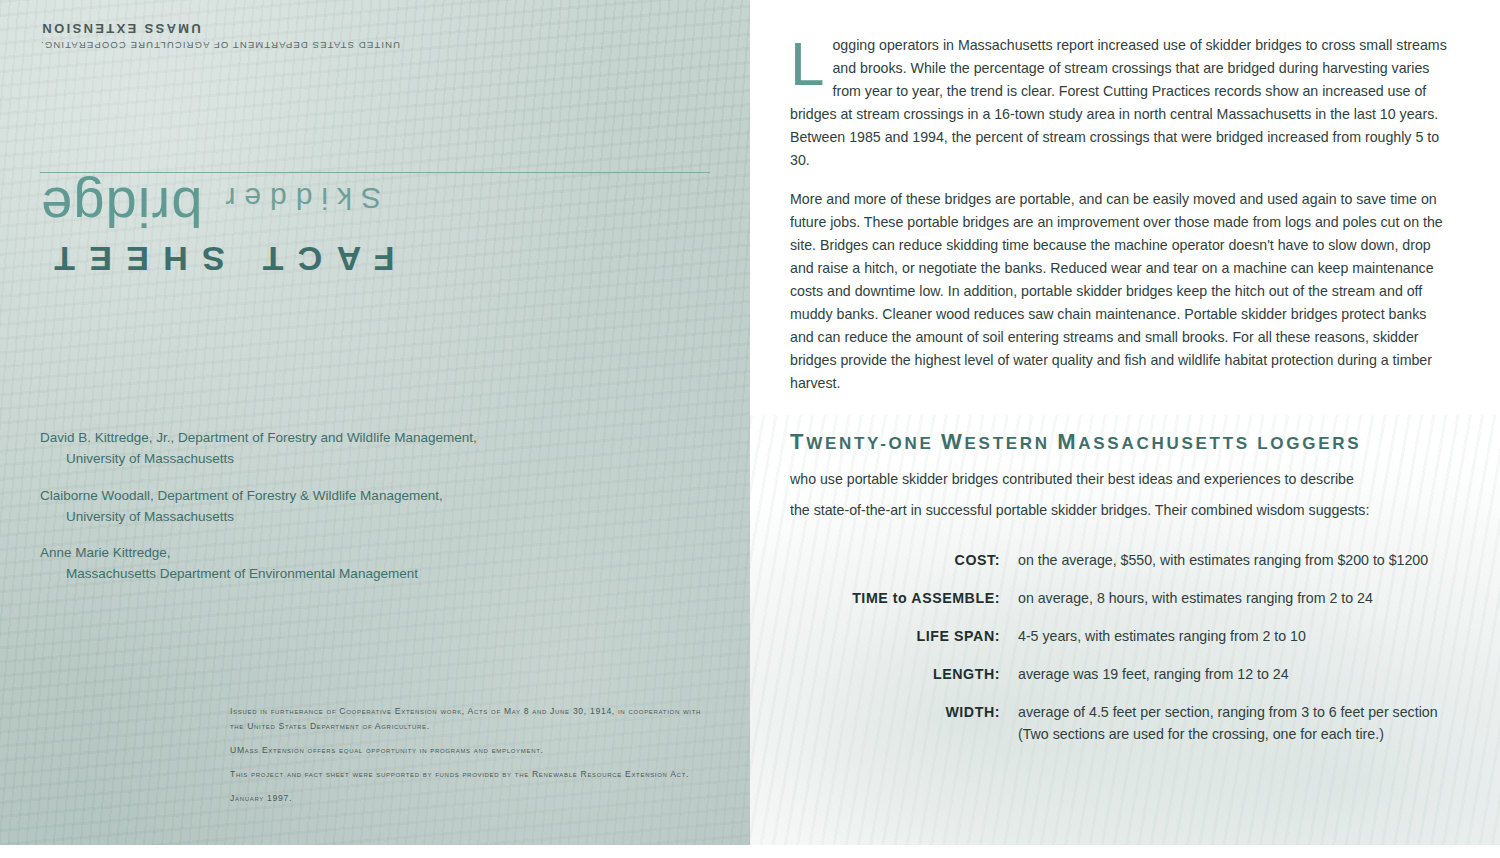United States Department of Agriculture Cooperating.
UMass Extension
Fact Sheet
Skidderbridge
David B. Kittredge, Jr., Department of Forestry and Wildlife Management, University of Massachusetts
Claiborne Woodall, Department of Forestry & Wildlife Management, University of Massachusetts
Anne Marie Kittredge, Massachusetts Department of Environmental Management
Issued in furtherance of Cooperative Extension work, Acts of May 8 and June 30, 1914, in cooperation with the United States Department of Agriculture.
UMass Extension offers equal opportunity in programs and employment.
This project and fact sheet were supported by funds provided by the Renewable Resource Extension Act.
January 1997.
Logging operators in Massachusetts report increased use of skidder bridges to cross small streams and brooks. While the percentage of stream crossings that are bridged during harvesting varies from year to year, the trend is clear. Forest Cutting Practices records show an increased use of bridges at stream crossings in a 16-town study area in north central Massachusetts in the last 10 years. Between 1985 and 1994, the percent of stream crossings that were bridged increased from roughly 5 to 30.
More and more of these bridges are portable, and can be easily moved and used again to save time on future jobs. These portable bridges are an improvement over those made from logs and poles cut on the site. Bridges can reduce skidding time because the machine operator doesn't have to slow down, drop and raise a hitch, or negotiate the banks. Reduced wear and tear on a machine can keep maintenance costs and downtime low. In addition, portable skidder bridges keep the hitch out of the stream and off muddy banks. Cleaner wood reduces saw chain maintenance. Portable skidder bridges protect banks and can reduce the amount of soil entering streams and small brooks. For all these reasons, skidder bridges provide the highest level of water quality and fish and wildlife habitat protection during a timber harvest.
Twenty-one Western Massachusetts loggers
who use portable skidder bridges contributed their best ideas and experiences to describe
the state-of-the-art in successful portable skidder bridges. Their combined wisdom suggests:
| COST: | on the average, $550, with estimates ranging from $200 to $1200 |
| TIME to ASSEMBLE: | on average, 8 hours, with estimates ranging from 2 to 24 |
| LIFE SPAN: | 4-5 years, with estimates ranging from 2 to 10 |
| LENGTH: | average was 19 feet, ranging from 12 to 24 |
| WIDTH: | average of 4.5 feet per section, ranging from 3 to 6 feet per section (Two sections are used for the crossing, one for each tire.) |